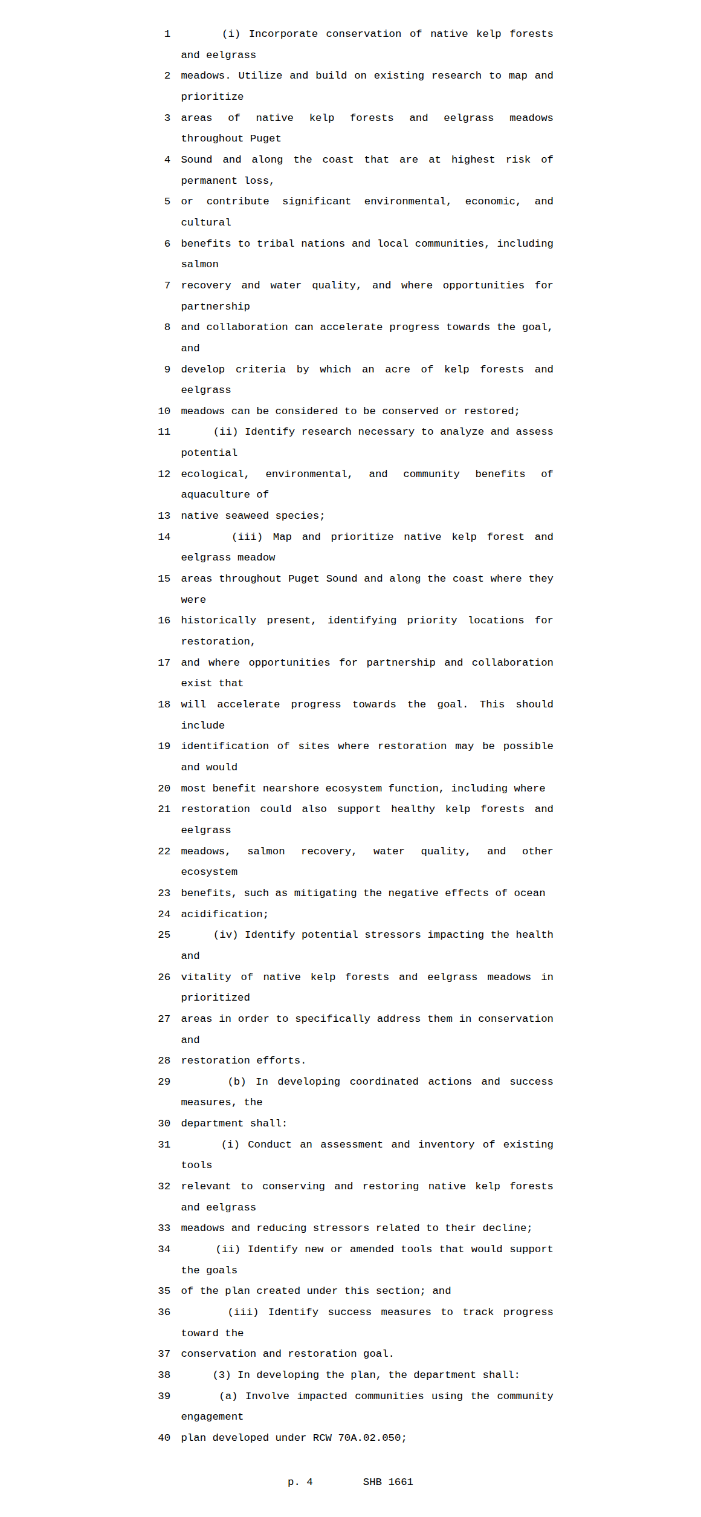(i) Incorporate conservation of native kelp forests and eelgrass
meadows. Utilize and build on existing research to map and prioritize
areas of native kelp forests and eelgrass meadows throughout Puget
Sound and along the coast that are at highest risk of permanent loss,
or contribute significant environmental, economic, and cultural
benefits to tribal nations and local communities, including salmon
recovery and water quality, and where opportunities for partnership
and collaboration can accelerate progress towards the goal, and
develop criteria by which an acre of kelp forests and eelgrass
meadows can be considered to be conserved or restored;
(ii) Identify research necessary to analyze and assess potential
ecological, environmental, and community benefits of aquaculture of
native seaweed species;
(iii) Map and prioritize native kelp forest and eelgrass meadow
areas throughout Puget Sound and along the coast where they were
historically present, identifying priority locations for restoration,
and where opportunities for partnership and collaboration exist that
will accelerate progress towards the goal. This should include
identification of sites where restoration may be possible and would
most benefit nearshore ecosystem function, including where
restoration could also support healthy kelp forests and eelgrass
meadows, salmon recovery, water quality, and other ecosystem
benefits, such as mitigating the negative effects of ocean
acidification;
(iv) Identify potential stressors impacting the health and
vitality of native kelp forests and eelgrass meadows in prioritized
areas in order to specifically address them in conservation and
restoration efforts.
(b) In developing coordinated actions and success measures, the
department shall:
(i) Conduct an assessment and inventory of existing tools
relevant to conserving and restoring native kelp forests and eelgrass
meadows and reducing stressors related to their decline;
(ii) Identify new or amended tools that would support the goals
of the plan created under this section; and
(iii) Identify success measures to track progress toward the
conservation and restoration goal.
(3) In developing the plan, the department shall:
(a) Involve impacted communities using the community engagement
plan developed under RCW 70A.02.050;
p. 4 SHB 1661